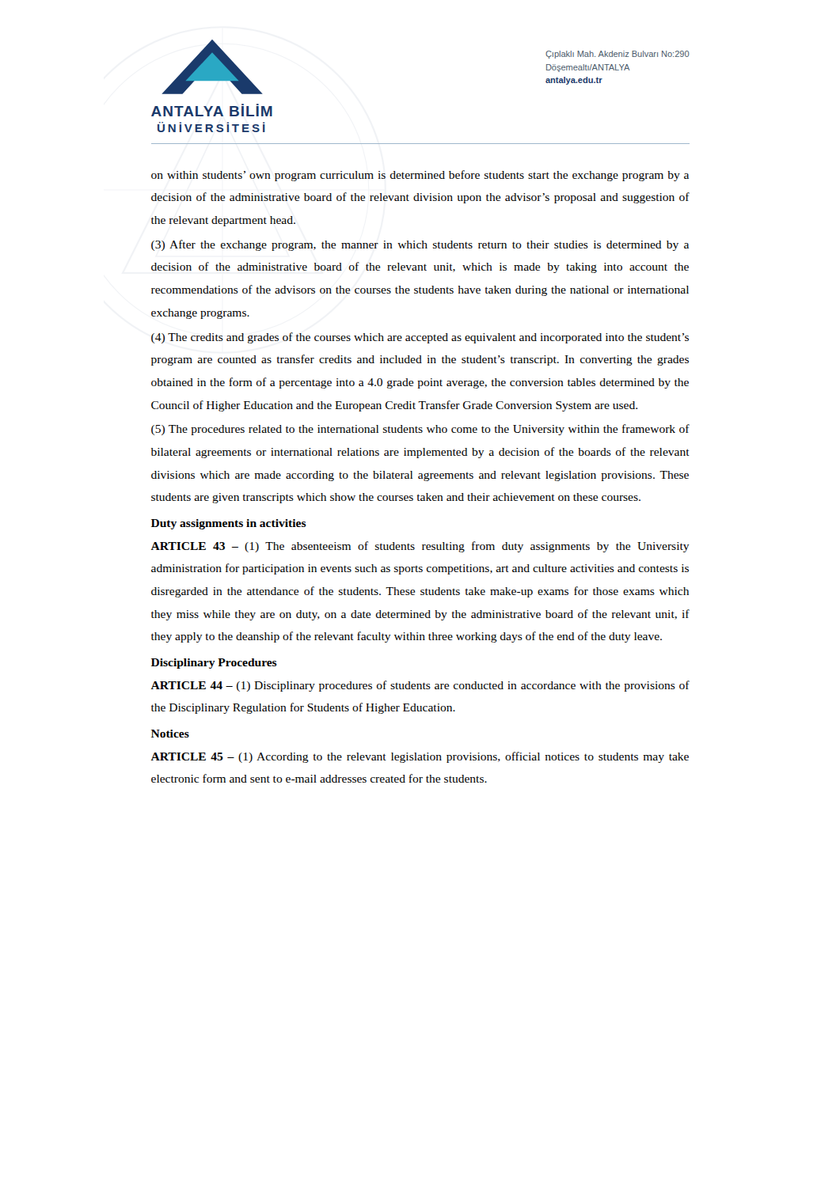ANTALYA BİLİM
ÜNİVERSİTESİ
Çıplaklı Mah. Akdeniz Bulvarı No:290
Döşemealtı/ANTALYA
antalya.edu.tr
on within students’ own program curriculum is determined before students start the exchange program by a decision of the administrative board of the relevant division upon the advisor’s proposal and suggestion of the relevant department head.
(3) After the exchange program, the manner in which students return to their studies is determined by a decision of the administrative board of the relevant unit, which is made by taking into account the recommendations of the advisors on the courses the students have taken during the national or international exchange programs.
(4) The credits and grades of the courses which are accepted as equivalent and incorporated into the student’s program are counted as transfer credits and included in the student’s transcript. In converting the grades obtained in the form of a percentage into a 4.0 grade point average, the conversion tables determined by the Council of Higher Education and the European Credit Transfer Grade Conversion System are used.
(5) The procedures related to the international students who come to the University within the framework of bilateral agreements or international relations are implemented by a decision of the boards of the relevant divisions which are made according to the bilateral agreements and relevant legislation provisions. These students are given transcripts which show the courses taken and their achievement on these courses.
Duty assignments in activities
ARTICLE 43 – (1) The absenteeism of students resulting from duty assignments by the University administration for participation in events such as sports competitions, art and culture activities and contests is disregarded in the attendance of the students. These students take make-up exams for those exams which they miss while they are on duty, on a date determined by the administrative board of the relevant unit, if they apply to the deanship of the relevant faculty within three working days of the end of the duty leave.
Disciplinary Procedures
ARTICLE 44 – (1) Disciplinary procedures of students are conducted in accordance with the provisions of the Disciplinary Regulation for Students of Higher Education.
Notices
ARTICLE 45 – (1) According to the relevant legislation provisions, official notices to students may take electronic form and sent to e-mail addresses created for the students.